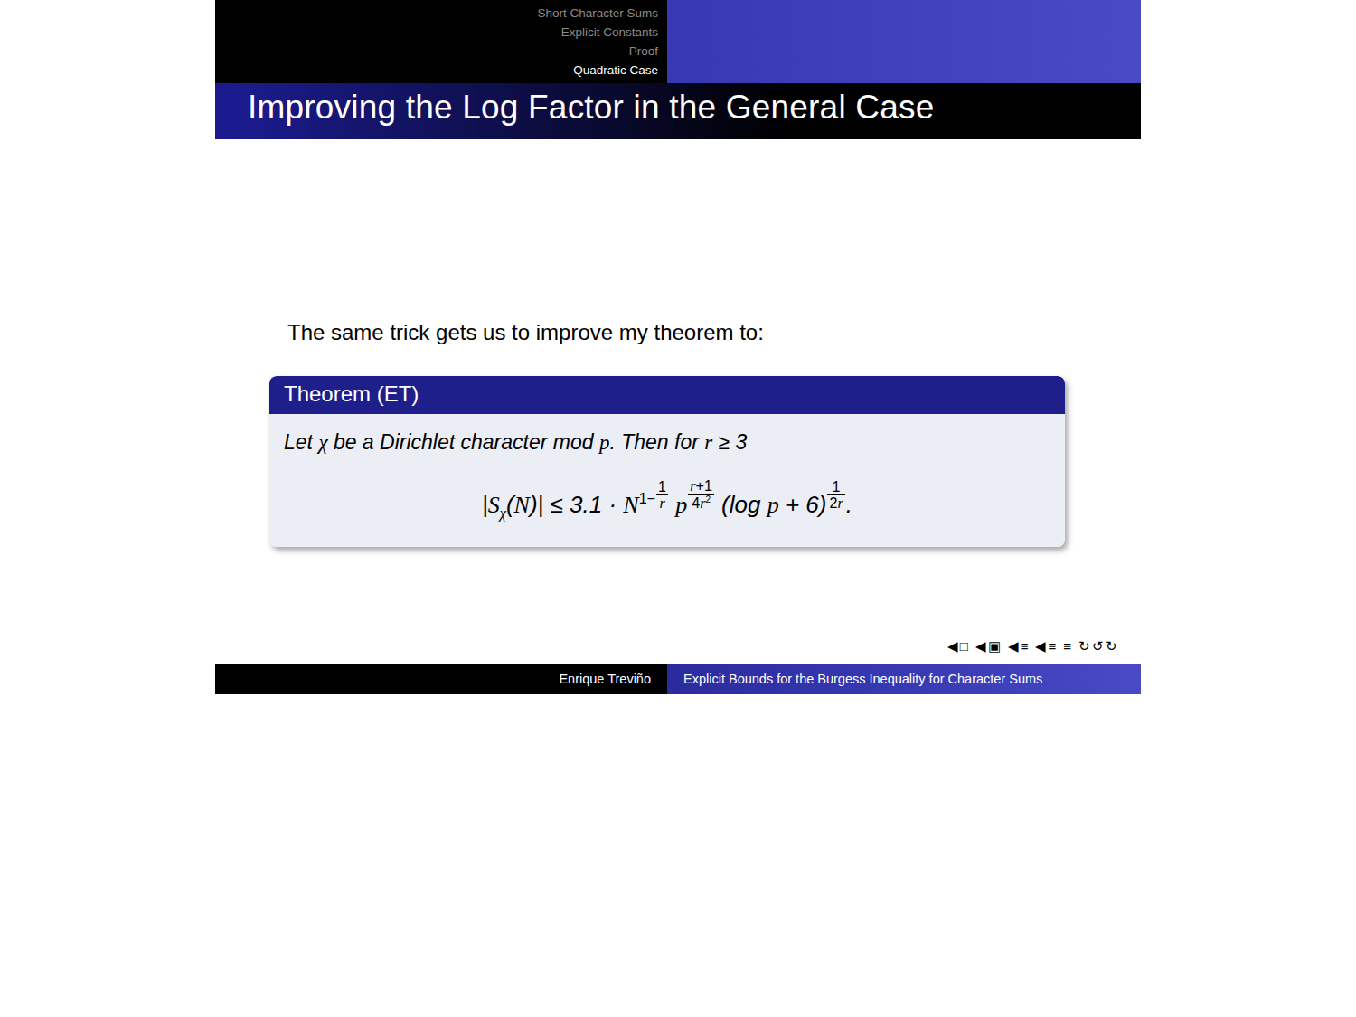Short Character Sums
Explicit Constants
Proof
Quadratic Case
Improving the Log Factor in the General Case
The same trick gets us to improve my theorem to:
Theorem (ET)
Let χ be a Dirichlet character mod p. Then for r ≥ 3
|Sχ(N)| ≤ 3.1 · N1−1 r pr+14r2 (log p + 6)12r.
◀□◀▣◀≡◀≡≡↻↺↻
Enrique Treviño
Explicit Bounds for the Burgess Inequality for Character Sums